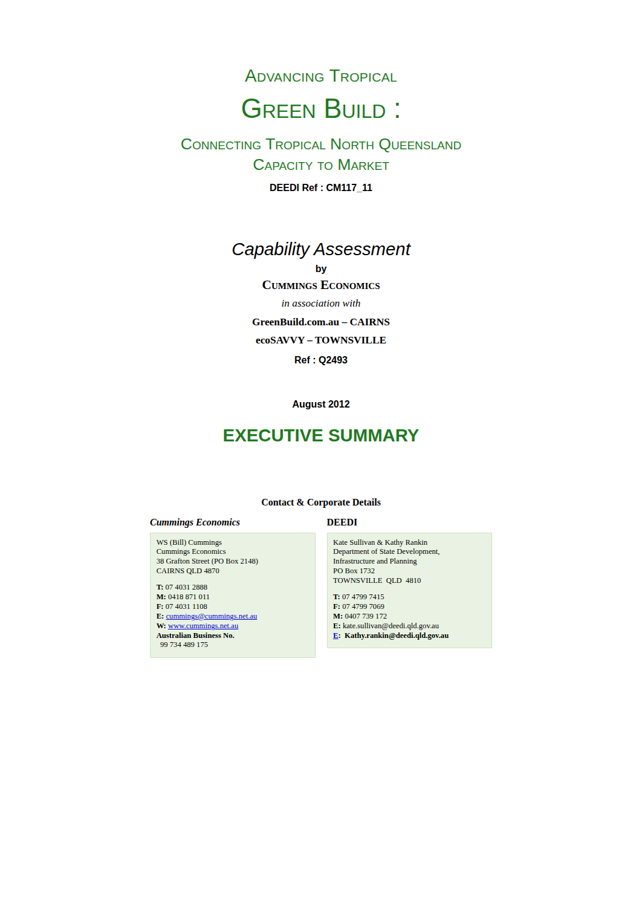Advancing Tropical
Green Build :
Connecting Tropical North Queensland
Capacity to Market
DEEDI Ref : CM117_11
Capability Assessment
by
Cummings Economics
in association with
GreenBuild.com.au – CAIRNS
ecoSAVVY – TOWNSVILLE
Ref : Q2493
August 2012
EXECUTIVE SUMMARY
Contact & Corporate Details
| Cummings Economics | DEEDI |
| WS (Bill) Cummings Cummings Economics 38 Grafton Street (PO Box 2148) CAIRNS QLD 4870 T: 07 4031 2888 M: 0418 871 011 F: 07 4031 1108 E: cummings@cummings.net.au W: www.cummings.net.au Australian Business No. 99 734 489 175 | Kate Sullivan & Kathy Rankin Department of State Development, Infrastructure and Planning PO Box 1732 TOWNSVILLE QLD 4810 T: 07 4799 7415 F: 07 4799 7069 M: 0407 739 172 E: kate.sullivan@deedi.qld.gov.au E : Kathy.rankin@deedi.qld.gov.au |